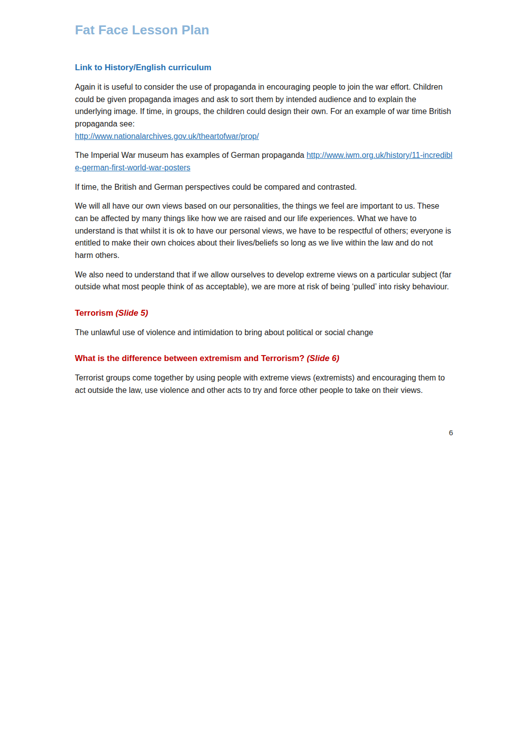Fat Face Lesson Plan
Link to History/English curriculum
Again it is useful to consider the use of propaganda in encouraging people to join the war effort. Children could be given propaganda images and ask to sort them by intended audience and to explain the underlying image. If time, in groups, the children could design their own. For an example of war time British propaganda see:
http://www.nationalarchives.gov.uk/theartofwar/prop/
The Imperial War museum has examples of German propaganda http://www.iwm.org.uk/history/11-incredible-german-first-world-war-posters
If time, the British and German perspectives could be compared and contrasted.
We will all have our own views based on our personalities, the things we feel are important to us. These can be affected by many things like how we are raised and our life experiences. What we have to understand is that whilst it is ok to have our personal views, we have to be respectful of others; everyone is entitled to make their own choices about their lives/beliefs so long as we live within the law and do not harm others.
We also need to understand that if we allow ourselves to develop extreme views on a particular subject (far outside what most people think of as acceptable), we are more at risk of being ‘pulled’ into risky behaviour.
Terrorism (Slide 5)
The unlawful use of violence and intimidation to bring about political or social change
What is the difference between extremism and Terrorism? (Slide 6)
Terrorist groups come together by using people with extreme views (extremists) and encouraging them to act outside the law, use violence and other acts to try and force other people to take on their views.
6